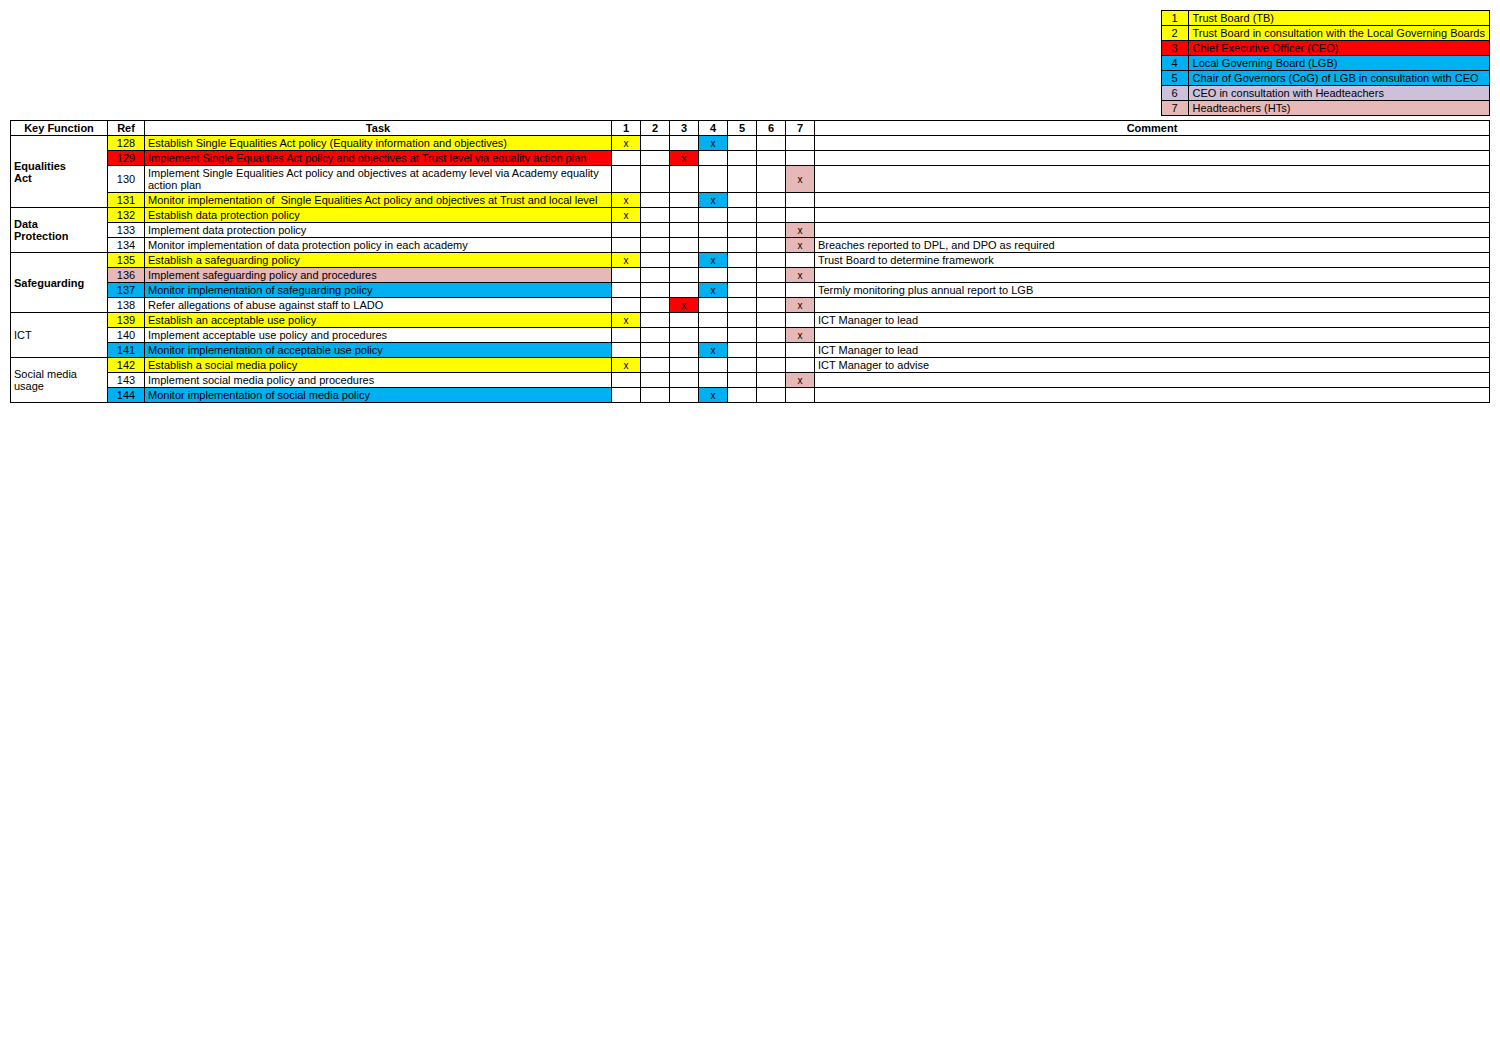| 1 | Trust Board (TB) |
| 2 | Trust Board in consultation with the Local Governing Boards |
| 3 | Chief Executive Officer (CEO) |
| 4 | Local Governing Board (LGB) |
| 5 | Chair of Governors (CoG) of LGB in consultation with CEO |
| 6 | CEO in consultation with Headteachers |
| 7 | Headteachers (HTs) |
| Key Function | Ref | Task | 1 | 2 | 3 | 4 | 5 | 6 | 7 | Comment |
| --- | --- | --- | --- | --- | --- | --- | --- | --- | --- | --- |
| Equalities Act | 128 | Establish Single Equalities Act policy (Equality information and objectives) | x | | | x | | | | |
| 129 | Implement Single Equalities Act policy and objectives at Trust level via equality action plan | | | x | | | | | |
| 130 | Implement Single Equalities Act policy and objectives at academy level via Academy equality action plan | | | | | | | x | |
| 131 | Monitor implementation of Single Equalities Act policy and objectives at Trust and local level | x | | | x | | | | |
| Data Protection | 132 | Establish data protection policy | x | | | | | | | |
| 133 | Implement data protection policy | | | | | | | x | |
| 134 | Monitor implementation of data protection policy in each academy | | | | | | | x | Breaches reported to DPL, and DPO as required |
| Safeguarding | 135 | Establish a safeguarding policy | x | | | x | | | | Trust Board to determine framework |
| 136 | Implement safeguarding policy and procedures | | | | | | | x | |
| 137 | Monitor implementation of safeguarding policy | | | | x | | | | Termly monitoring plus annual report to LGB |
| 138 | Refer allegations of abuse against staff to LADO | | | x | | | | x | |
| ICT | 139 | Establish an acceptable use policy | x | | | | | | | ICT Manager to lead |
| 140 | Implement acceptable use policy and procedures | | | | | | | x | |
| 141 | Monitor implementation of acceptable use policy | | | | x | | | | ICT Manager to lead |
| Social media usage | 142 | Establish a social media policy | x | | | | | | | ICT Manager to advise |
| 143 | Implement social media policy and procedures | | | | | | | x | |
| 144 | Monitor implementation of social media policy | | | | x | | | | |